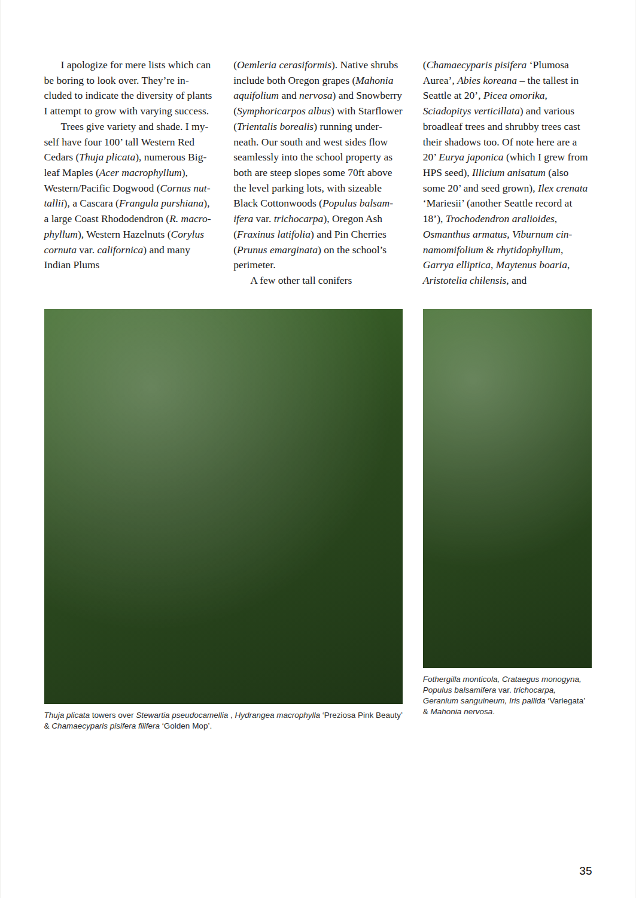I apologize for mere lists which can be boring to look over. They’re included to indicate the diversity of plants I attempt to grow with varying success.
Trees give variety and shade. I myself have four 100’ tall Western Red Cedars (Thuja plicata), numerous Big-leaf Maples (Acer macrophyllum), Western/Pacific Dogwood (Cornus nuttallii), a Cascara (Frangula purshiana), a large Coast Rhododendron (R. macrophyllum), Western Hazelnuts (Corylus cornuta var. californica) and many Indian Plums
(Oemleria cerasiformis). Native shrubs include both Oregon grapes (Mahonia aquifolium and nervosa) and Snowberry (Symphoricarpos albus) with Starflower (Trientalis borealis) running underneath. Our south and west sides flow seamlessly into the school property as both are steep slopes some 70ft above the level parking lots, with sizeable Black Cottonwoods (Populus balsamifera var. trichocarpa), Oregon Ash (Fraxinus latifolia) and Pin Cherries (Prunus emarginata) on the school’s perimeter.
A few other tall conifers
(Chamaecyparis pisifera ‘Plumosa Aurea’, Abies koreana – the tallest in Seattle at 20’, Picea omorika, Sciadopitys verticillata) and various broadleaf trees and shrubby trees cast their shadows too. Of note here are a 20’ Eurya japonica (which I grew from HPS seed), Illicium anisatum (also some 20’ and seed grown), Ilex crenata ‘Mariesii’ (another Seattle record at 18’), Trochodendron aralioides, Osmanthus armatus, Viburnum cinnamomifolium & rhytidophyllum, Garrya elliptica, Maytenus boaria, Aristotelia chilensis, and
©Walt Bubelis
Thuja plicata towers over Stewartia pseudocamellia , Hydrangea macrophylla ‘Preziosa Pink Beauty’ & Chamaecyparis pisifera filifera ‘Golden Mop’.
©Walt Bubelis
Fothergilla monticola, Crataegus monogyna, Populus balsamifera var. trichocarpa, Geranium sanguineum, Iris pallida ‘Variegata’ & Mahonia nervosa.
35